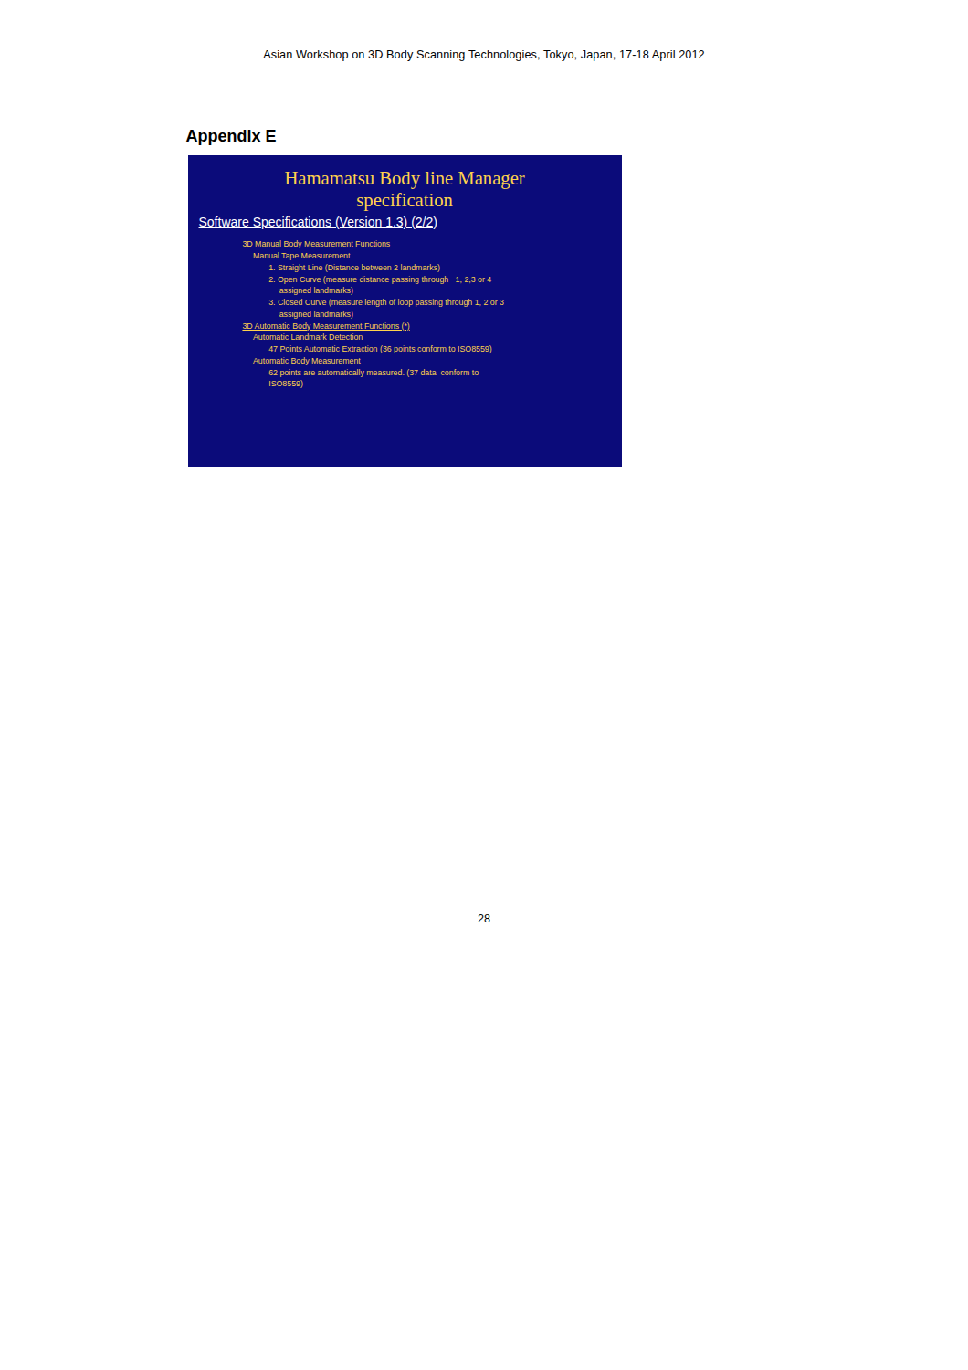Asian Workshop on 3D Body Scanning Technologies, Tokyo, Japan, 17-18 April 2012
Appendix E
Hamamatsu Body line Manager
specification
Software Specifications (Version 1.3) (2/2)
3D Manual Body Measurement Functions Manual Tape Measurement 1. Straight Line (Distance between 2 landmarks) 2. Open Curve (measure distance passing through 1, 2,3 or 4 assigned landmarks) 3. Closed Curve (measure length of loop passing through 1, 2 or 3 assigned landmarks) 3D Automatic Body Measurement Functions (*) Automatic Landmark Detection 47 Points Automatic Extraction (36 points conform to ISO8559) Automatic Body Measurement 62 points are automatically measured. (37 data conform to ISO8559)
28